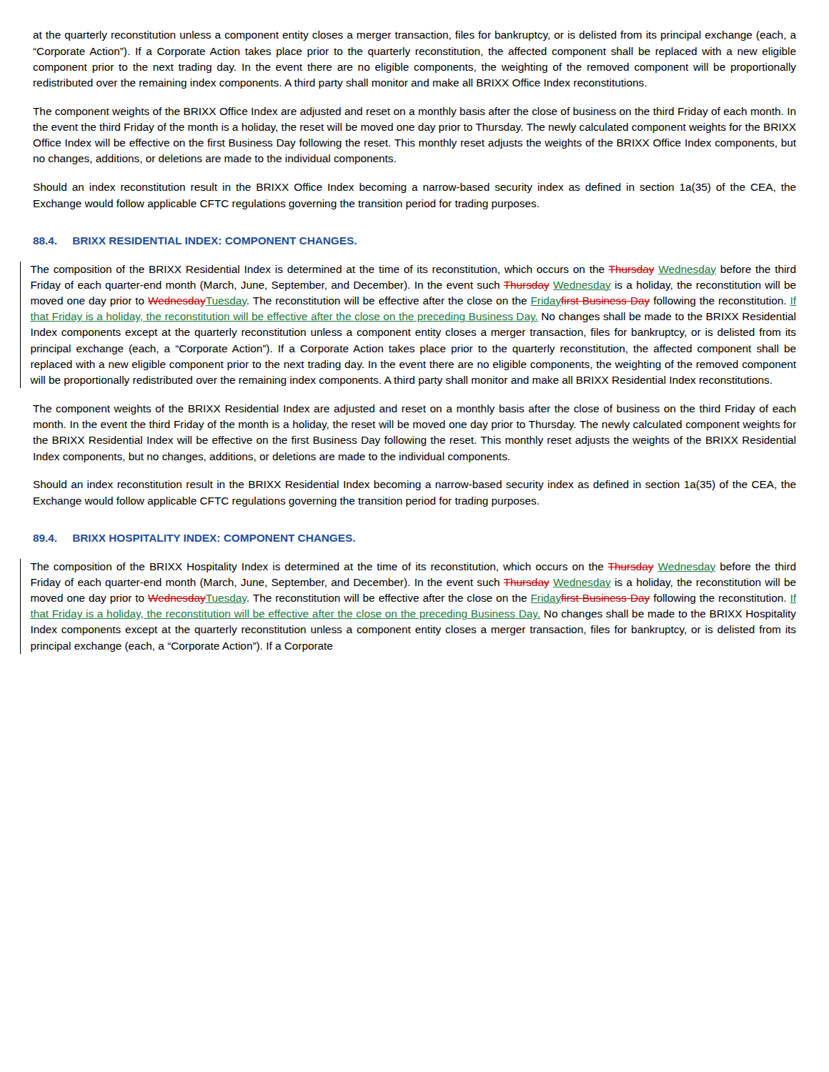at the quarterly reconstitution unless a component entity closes a merger transaction, files for bankruptcy, or is delisted from its principal exchange (each, a “Corporate Action”). If a Corporate Action takes place prior to the quarterly reconstitution, the affected component shall be replaced with a new eligible component prior to the next trading day. In the event there are no eligible components, the weighting of the removed component will be proportionally redistributed over the remaining index components. A third party shall monitor and make all BRIXX Office Index reconstitutions.
The component weights of the BRIXX Office Index are adjusted and reset on a monthly basis after the close of business on the third Friday of each month. In the event the third Friday of the month is a holiday, the reset will be moved one day prior to Thursday. The newly calculated component weights for the BRIXX Office Index will be effective on the first Business Day following the reset. This monthly reset adjusts the weights of the BRIXX Office Index components, but no changes, additions, or deletions are made to the individual components.
Should an index reconstitution result in the BRIXX Office Index becoming a narrow-based security index as defined in section 1a(35) of the CEA, the Exchange would follow applicable CFTC regulations governing the transition period for trading purposes.
88.4. BRIXX RESIDENTIAL INDEX: COMPONENT CHANGES.
The composition of the BRIXX Residential Index is determined at the time of its reconstitution, which occurs on the Thursday Wednesday before the third Friday of each quarter-end month (March, June, September, and December). In the event such Thursday Wednesday is a holiday, the reconstitution will be moved one day prior to Wednesday Tuesday. The reconstitution will be effective after the close on the Friday first Business Day following the reconstitution. If that Friday is a holiday, the reconstitution will be effective after the close on the preceding Business Day. No changes shall be made to the BRIXX Residential Index components except at the quarterly reconstitution unless a component entity closes a merger transaction, files for bankruptcy, or is delisted from its principal exchange (each, a “Corporate Action”). If a Corporate Action takes place prior to the quarterly reconstitution, the affected component shall be replaced with a new eligible component prior to the next trading day. In the event there are no eligible components, the weighting of the removed component will be proportionally redistributed over the remaining index components. A third party shall monitor and make all BRIXX Residential Index reconstitutions.
The component weights of the BRIXX Residential Index are adjusted and reset on a monthly basis after the close of business on the third Friday of each month. In the event the third Friday of the month is a holiday, the reset will be moved one day prior to Thursday. The newly calculated component weights for the BRIXX Residential Index will be effective on the first Business Day following the reset. This monthly reset adjusts the weights of the BRIXX Residential Index components, but no changes, additions, or deletions are made to the individual components.
Should an index reconstitution result in the BRIXX Residential Index becoming a narrow-based security index as defined in section 1a(35) of the CEA, the Exchange would follow applicable CFTC regulations governing the transition period for trading purposes.
89.4. BRIXX HOSPITALITY INDEX: COMPONENT CHANGES.
The composition of the BRIXX Hospitality Index is determined at the time of its reconstitution, which occurs on the Thursday Wednesday before the third Friday of each quarter-end month (March, June, September, and December). In the event such Thursday Wednesday is a holiday, the reconstitution will be moved one day prior to Wednesday Tuesday. The reconstitution will be effective after the close on the Friday first Business Day following the reconstitution. If that Friday is a holiday, the reconstitution will be effective after the close on the preceding Business Day. No changes shall be made to the BRIXX Hospitality Index components except at the quarterly reconstitution unless a component entity closes a merger transaction, files for bankruptcy, or is delisted from its principal exchange (each, a “Corporate Action”). If a Corporate